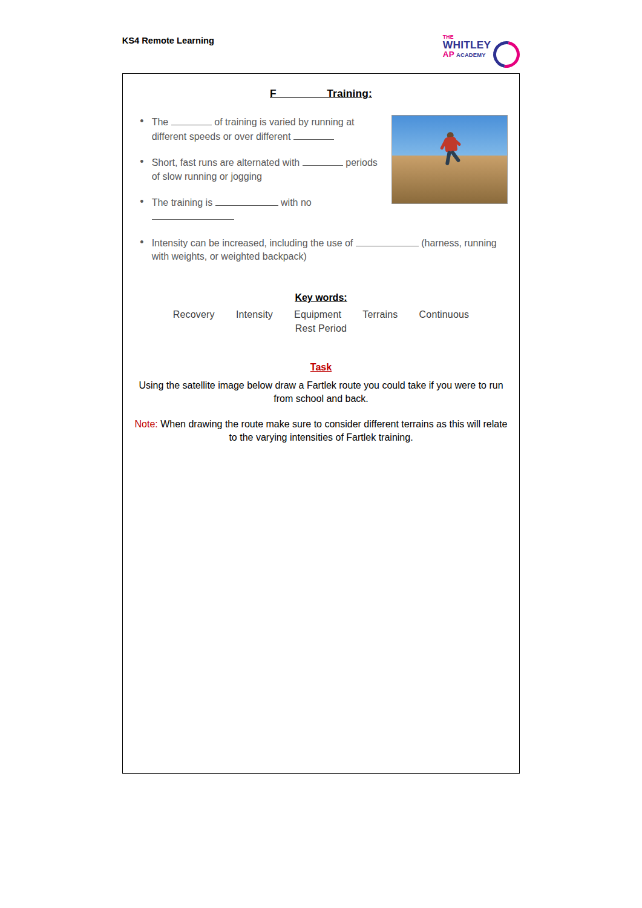KS4 Remote Learning
THE WHITLEY AP ACADEMY
F________ Training:
The of training is varied by running at different speeds or over different
Short, fast runs are alternated with periods of slow running or jogging
The training is with no
Intensity can be increased, including the use of (harness, running with weights, or weighted backpack)
Key words:
Recovery Intensity Equipment Terrains Continuous
Rest Period
Task
Using the satellite image below draw a Fartlek route you could take if you were to run from school and back.
Note: When drawing the route make sure to consider different terrains as this will relate to the varying intensities of Fartlek training.